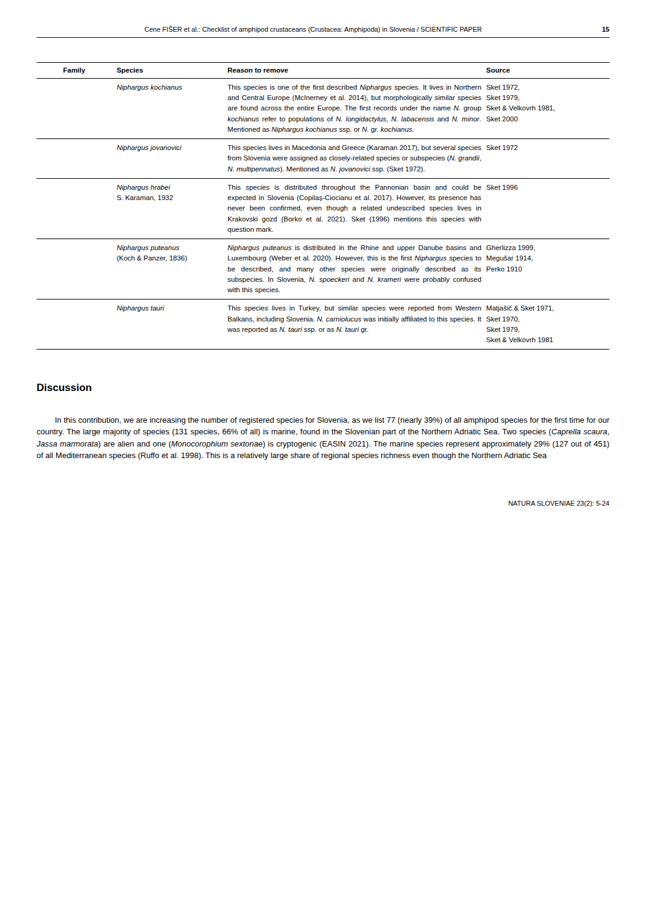Cene FIŠER et al.: Checklist of amphipod crustaceans (Crustacea: Amphipoda) in Slovenia / SCIENTIFIC PAPER
15
| Family | Species | Reason to remove | Source |
| --- | --- | --- | --- |
| | Niphargus kochianus | This species is one of the first described Niphargus species. It lives in Northern and Central Europe (McInerney et al. 2014), but morphologically similar species are found across the entire Europe. The first records under the name N. group kochianus refer to populations of N. longidactylus , N. labacensis and N. minor . Mentioned as Niphargus kochianus ssp. or N. gr. kochianus . | Sket 1972, Sket 1979, Sket & Velkovrh 1981, Sket 2000 |
| | Niphargus jovanovici | This species lives in Macedonia and Greece (Karaman 2017), but several species from Slovenia were assigned as closely-related species or subspecies ( N. grandii , N. multipennatus ). Mentioned as N. jovanovici ssp. (Sket 1972). | Sket 1972 |
| | Niphargus hrabei S. Karaman, 1932 | This species is distributed throughout the Pannonian basin and could be expected in Slovenia (Copilaș-Ciocianu et al. 2017). However, its presence has never been confirmed, even though a related undescribed species lives in Krakovski gozd (Borko et al. 2021). Sket (1996) mentions this species with question mark. | Sket 1996 |
| | Niphargus puteanus (Koch & Panzer, 1836) | Niphargus puteanus is distributed in the Rhine and upper Danube basins and Luxembourg (Weber et al. 2020). However, this is the first Niphargus species to be described, and many other species were originally described as its subspecies. In Slovenia, N. spoeckeri and N. krameri were probably confused with this species. | Gherlizza 1999, Megušar 1914, Perko 1910 |
| | Niphargus tauri | This species lives in Turkey, but similar species were reported from Western Balkans, including Slovenia. N. carniolucus was initially affiliated to this species. It was reported as N. tauri ssp. or as N. tauri gr. | Matjašič & Sket 1971, Sket 1970, Sket 1979, Sket & Velkovrh 1981 |
Discussion
In this contribution, we are increasing the number of registered species for Slovenia, as we list 77 (nearly 39%) of all amphipod species for the first time for our country. The large majority of species (131 species, 66% of all) is marine, found in the Slovenian part of the Northern Adriatic Sea. Two species (Caprella scaura, Jassa marmorata) are alien and one (Monocorophium sextonae) is cryptogenic (EASIN 2021). The marine species represent approximately 29% (127 out of 451) of all Mediterranean species (Ruffo et al. 1998). This is a relatively large share of regional species richness even though the Northern Adriatic Sea
NATURA SLOVENIAE 23(2): 5-24